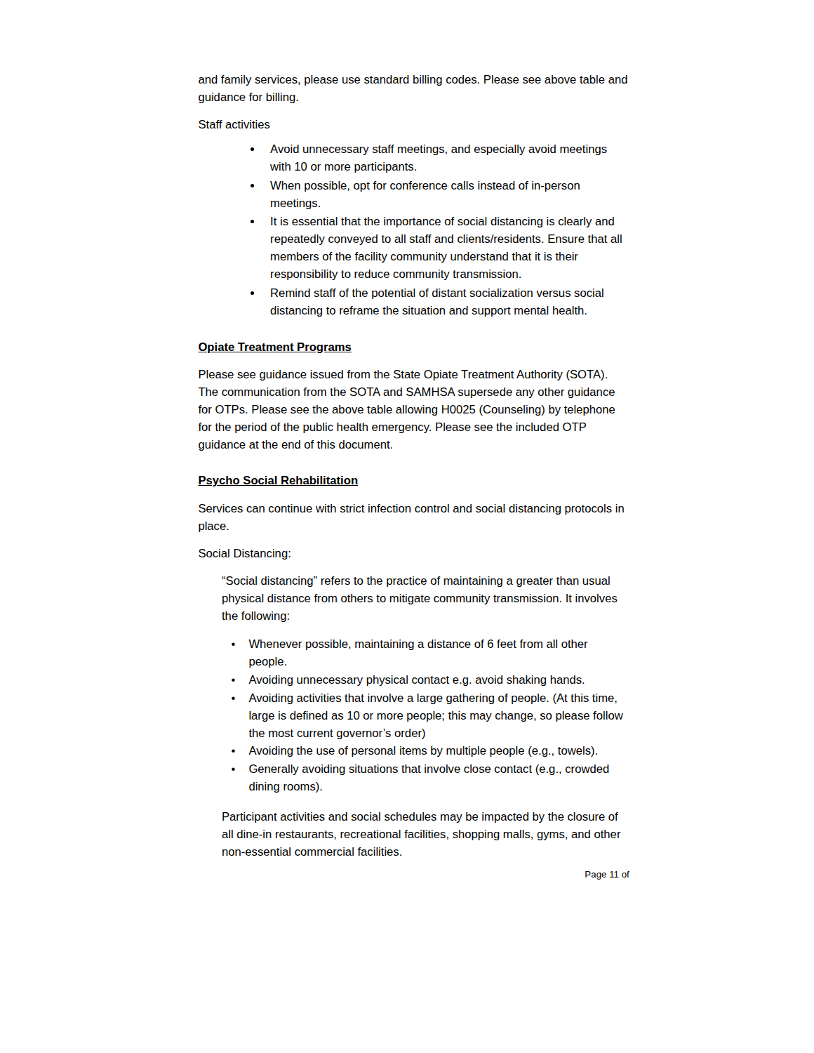and family services, please use standard billing codes. Please see above table and guidance for billing.
Staff activities
Avoid unnecessary staff meetings, and especially avoid meetings with 10 or more participants.
When possible, opt for conference calls instead of in-person meetings.
It is essential that the importance of social distancing is clearly and repeatedly conveyed to all staff and clients/residents. Ensure that all members of the facility community understand that it is their responsibility to reduce community transmission.
Remind staff of the potential of distant socialization versus social distancing to reframe the situation and support mental health.
Opiate Treatment Programs
Please see guidance issued from the State Opiate Treatment Authority (SOTA). The communication from the SOTA and SAMHSA supersede any other guidance for OTPs. Please see the above table allowing H0025 (Counseling) by telephone for the period of the public health emergency. Please see the included OTP guidance at the end of this document.
Psycho Social Rehabilitation
Services can continue with strict infection control and social distancing protocols in place.
Social Distancing:
“Social distancing” refers to the practice of maintaining a greater than usual physical distance from others to mitigate community transmission. It involves the following:
Whenever possible, maintaining a distance of 6 feet from all other people.
Avoiding unnecessary physical contact e.g. avoid shaking hands.
Avoiding activities that involve a large gathering of people. (At this time, large is defined as 10 or more people; this may change, so please follow the most current governor’s order)
Avoiding the use of personal items by multiple people (e.g., towels).
Generally avoiding situations that involve close contact (e.g., crowded dining rooms).
Participant activities and social schedules may be impacted by the closure of all dine-in restaurants, recreational facilities, shopping malls, gyms, and other non-essential commercial facilities.
Page 11 of